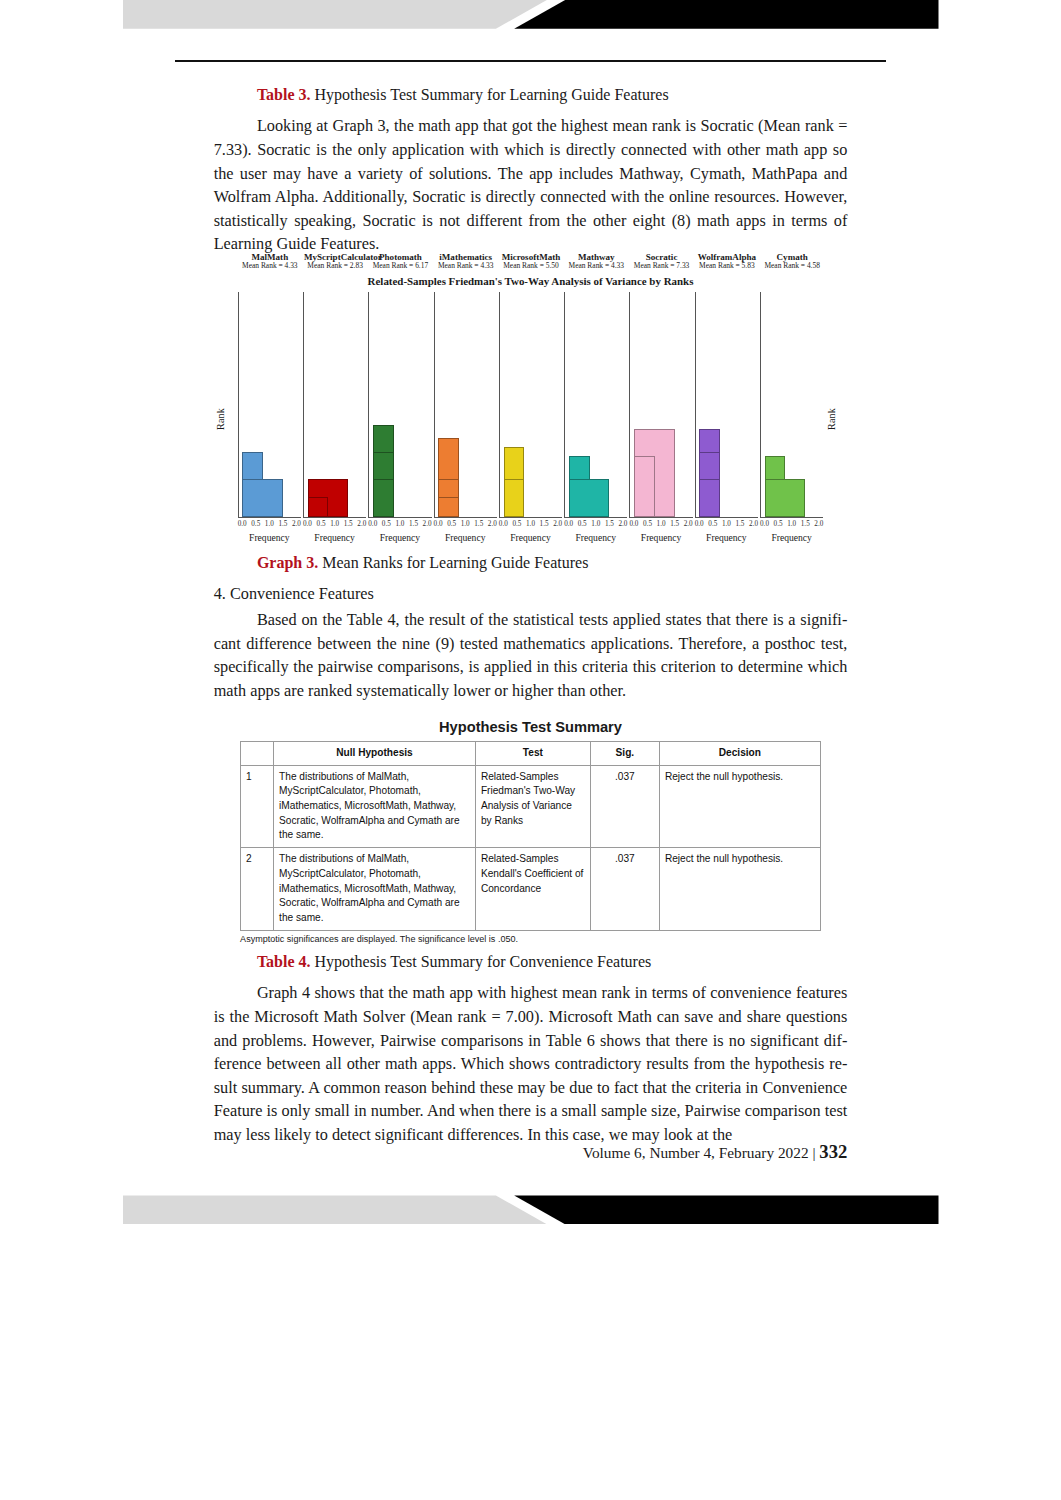Table 3. Hypothesis Test Summary for Learning Guide Features
Looking at Graph 3, the math app that got the highest mean rank is Socratic (Mean rank = 7.33). Socratic is the only application with which is directly connected with other math app so the user may have a variety of solutions. The app includes Mathway, Cymath, MathPapa and Wolfram Alpha. Additionally, Socratic is directly connected with the online resources. However, statistically speaking, Socratic is not different from the other eight (8) math apps in terms of Learning Guide Features.
Related-Samples Friedman's Two-Way Analysis of Variance by Ranks
Rank
MalMath Mean Rank = 4.33
0.00.51.01.52.0
Frequency
MyScriptCalculator Mean Rank = 2.83
0.00.51.01.52.0
Frequency
Photomath Mean Rank = 6.17
0.00.51.01.52.0
Frequency
iMathematics Mean Rank = 4.33
0.00.51.01.52.0
Frequency
MicrosoftMath Mean Rank = 5.50
0.00.51.01.52.0
Frequency
Mathway Mean Rank = 4.33
0.00.51.01.52.0
Frequency
Socratic Mean Rank = 7.33
0.00.51.01.52.0
Frequency
WolframAlpha Mean Rank = 5.83
0.00.51.01.52.0
Frequency
Cymath Mean Rank = 4.58
0.00.51.01.52.0
Frequency
Rank
Graph 3. Mean Ranks for Learning Guide Features
4. Convenience Features
Based on the Table 4, the result of the statistical tests applied states that there is a significant difference between the nine (9) tested mathematics applications. Therefore, a posthoc test, specifically the pairwise comparisons, is applied in this criteria this criterion to determine which math apps are ranked systematically lower or higher than other.
Hypothesis Test Summary
| | Null Hypothesis | Test | Sig. | Decision |
| --- | --- | --- | --- | --- |
| 1 | The distributions of MalMath, MyScriptCalculator, Photomath, iMathematics, MicrosoftMath, Mathway, Socratic, WolframAlpha and Cymath are the same. | Related-Samples Friedman's Two-Way Analysis of Variance by Ranks | .037 | Reject the null hypothesis. |
| 2 | The distributions of MalMath, MyScriptCalculator, Photomath, iMathematics, MicrosoftMath, Mathway, Socratic, WolframAlpha and Cymath are the same. | Related-Samples Kendall's Coefficient of Concordance | .037 | Reject the null hypothesis. |
Asymptotic significances are displayed. The significance level is .050.
Table 4. Hypothesis Test Summary for Convenience Features
Graph 4 shows that the math app with highest mean rank in terms of convenience features is the Microsoft Math Solver (Mean rank = 7.00). Microsoft Math can save and share questions and problems. However, Pairwise comparisons in Table 6 shows that there is no significant difference between all other math apps. Which shows contradictory results from the hypothesis result summary. A common reason behind these may be due to fact that the criteria in Convenience Feature is only small in number. And when there is a small sample size, Pairwise comparison test may less likely to detect significant differences. In this case, we may look at the
Volume 6, Number 4, February 2022 | 332